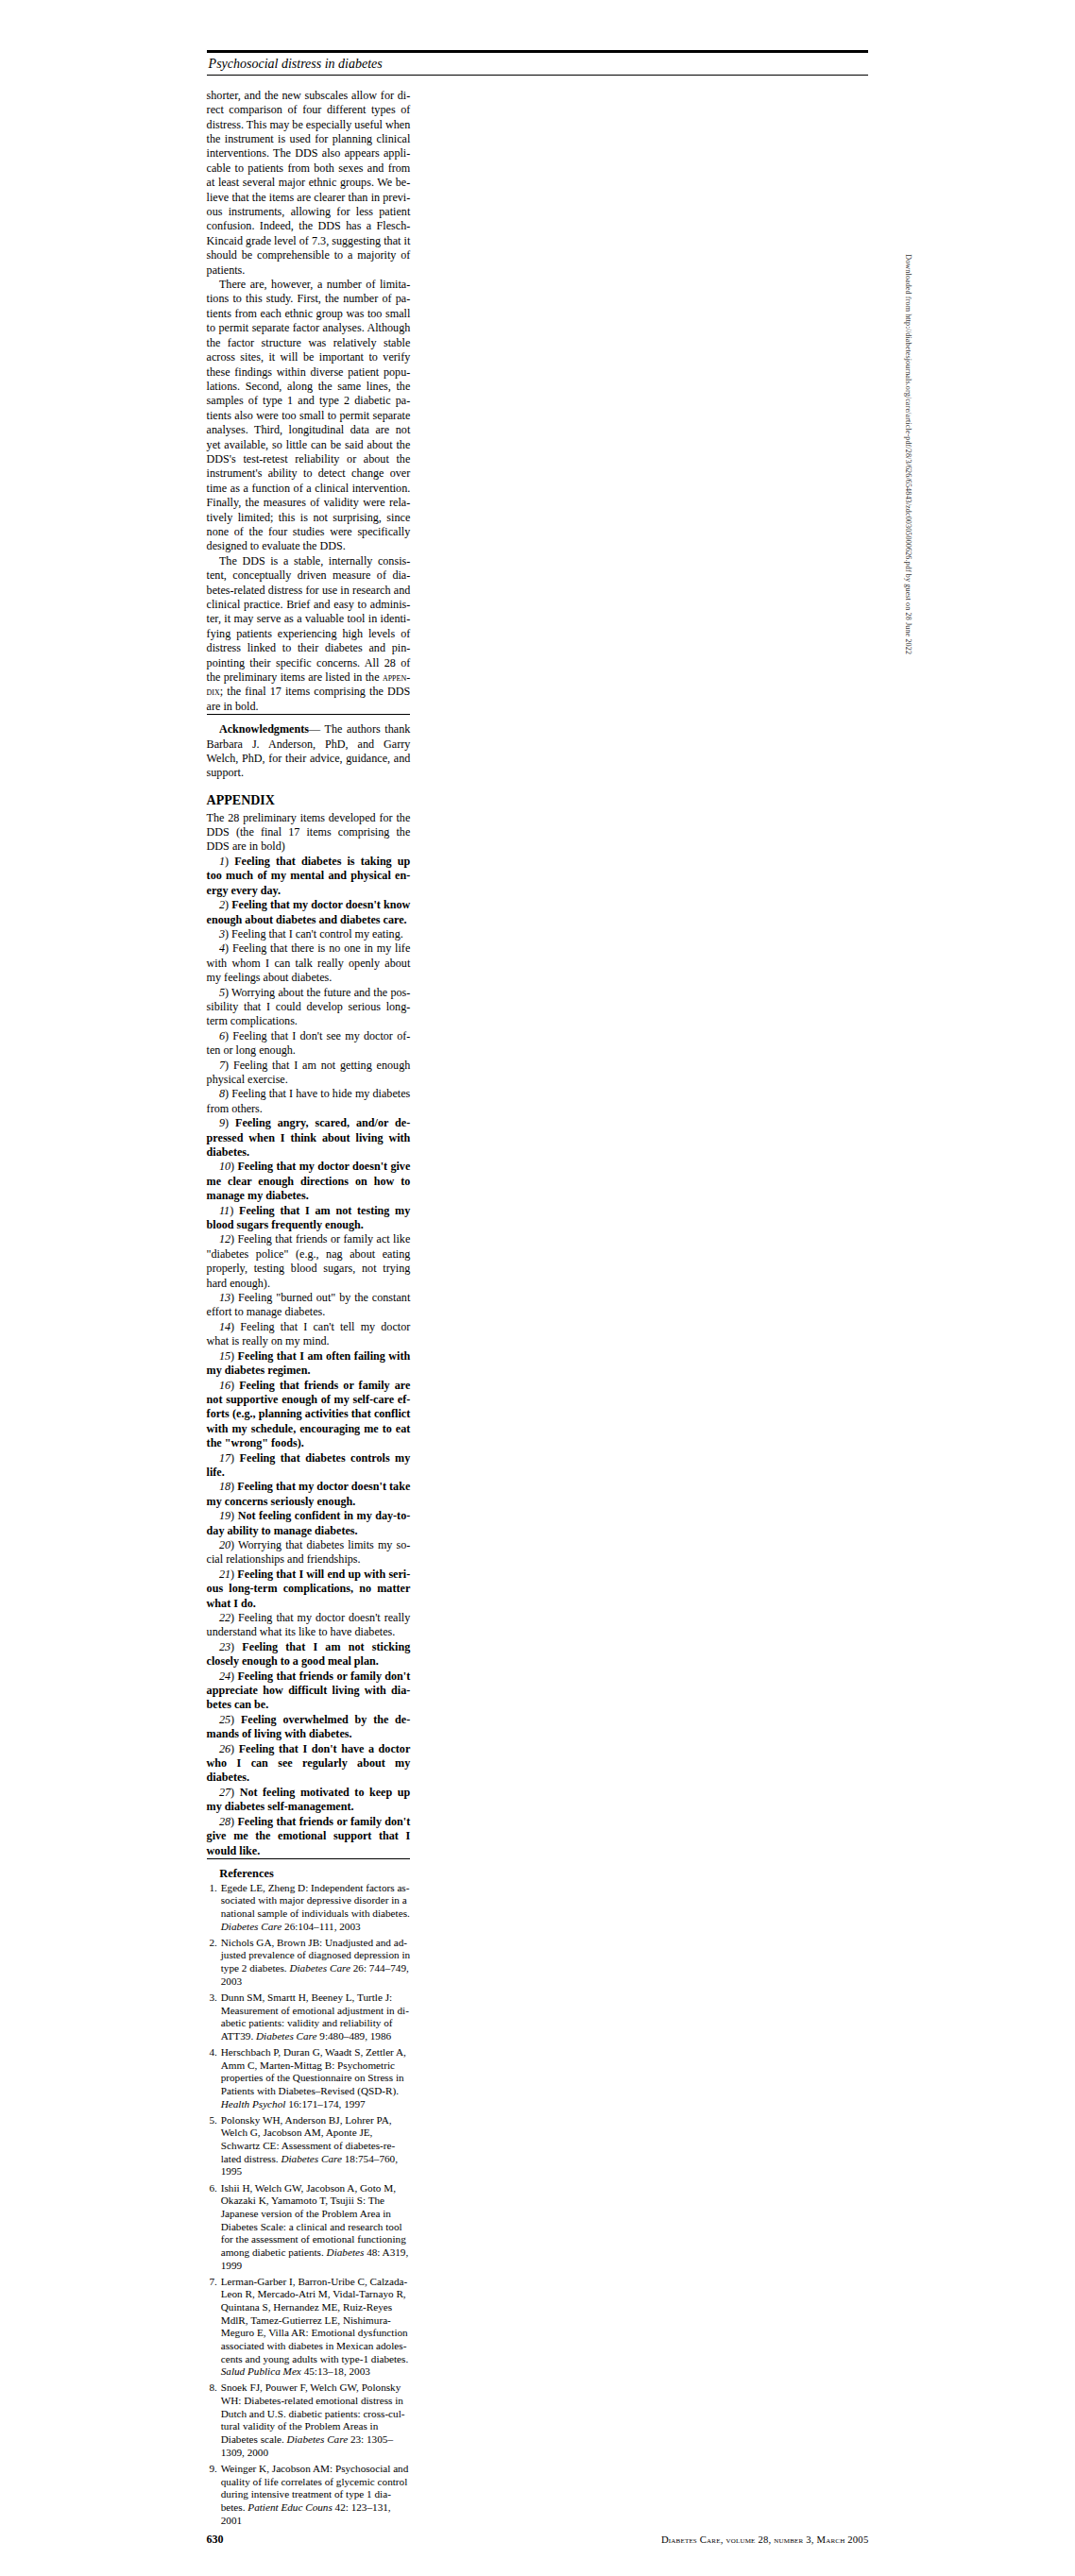Psychosocial distress in diabetes
Downloaded from http://diabetesjournals.org/care/article-pdf/28/3/626/654843/zdc00305000626.pdf by guest on 28 June 2022
shorter, and the new subscales allow for direct comparison of four different types of distress. This may be especially useful when the instrument is used for planning clinical interventions. The DDS also appears applicable to patients from both sexes and from at least several major ethnic groups. We believe that the items are clearer than in previous instruments, allowing for less patient confusion. Indeed, the DDS has a Flesch-Kincaid grade level of 7.3, suggesting that it should be comprehensible to a majority of patients.
There are, however, a number of limitations to this study. First, the number of patients from each ethnic group was too small to permit separate factor analyses. Although the factor structure was relatively stable across sites, it will be important to verify these findings within diverse patient populations. Second, along the same lines, the samples of type 1 and type 2 diabetic patients also were too small to permit separate analyses. Third, longitudinal data are not yet available, so little can be said about the DDS's test-retest reliability or about the instrument's ability to detect change over time as a function of a clinical intervention. Finally, the measures of validity were relatively limited; this is not surprising, since none of the four studies were specifically designed to evaluate the DDS.
The DDS is a stable, internally consistent, conceptually driven measure of diabetes-related distress for use in research and clinical practice. Brief and easy to administer, it may serve as a valuable tool in identifying patients experiencing high levels of distress linked to their diabetes and pinpointing their specific concerns. All 28 of the preliminary items are listed in the appendix; the final 17 items comprising the DDS are in bold.
Acknowledgments— The authors thank Barbara J. Anderson, PhD, and Garry Welch, PhD, for their advice, guidance, and support.
APPENDIX
The 28 preliminary items developed for the DDS (the final 17 items comprising the DDS are in bold)
1) Feeling that diabetes is taking up too much of my mental and physical energy every day.
2) Feeling that my doctor doesn't know enough about diabetes and diabetes care.
3) Feeling that I can't control my eating.
4) Feeling that there is no one in my life with whom I can talk really openly about my feelings about diabetes.
5) Worrying about the future and the possibility that I could develop serious long-term complications.
6) Feeling that I don't see my doctor often or long enough.
7) Feeling that I am not getting enough physical exercise.
8) Feeling that I have to hide my diabetes from others.
9) Feeling angry, scared, and/or depressed when I think about living with diabetes.
10) Feeling that my doctor doesn't give me clear enough directions on how to manage my diabetes.
11) Feeling that I am not testing my blood sugars frequently enough.
12) Feeling that friends or family act like "diabetes police" (e.g., nag about eating properly, testing blood sugars, not trying hard enough).
13) Feeling "burned out" by the constant effort to manage diabetes.
14) Feeling that I can't tell my doctor what is really on my mind.
15) Feeling that I am often failing with my diabetes regimen.
16) Feeling that friends or family are not supportive enough of my self-care efforts (e.g., planning activities that conflict with my schedule, encouraging me to eat the "wrong" foods).
17) Feeling that diabetes controls my life.
18) Feeling that my doctor doesn't take my concerns seriously enough.
19) Not feeling confident in my day-to-day ability to manage diabetes.
20) Worrying that diabetes limits my social relationships and friendships.
21) Feeling that I will end up with serious long-term complications, no matter what I do.
22) Feeling that my doctor doesn't really understand what its like to have diabetes.
23) Feeling that I am not sticking closely enough to a good meal plan.
24) Feeling that friends or family don't appreciate how difficult living with diabetes can be.
25) Feeling overwhelmed by the demands of living with diabetes.
26) Feeling that I don't have a doctor who I can see regularly about my diabetes.
27) Not feeling motivated to keep up my diabetes self-management.
28) Feeling that friends or family don't give me the emotional support that I would like.
References
Egede LE, Zheng D: Independent factors associated with major depressive disorder in a national sample of individuals with diabetes. Diabetes Care 26:104–111, 2003
Nichols GA, Brown JB: Unadjusted and adjusted prevalence of diagnosed depression in type 2 diabetes. Diabetes Care 26: 744–749, 2003
Dunn SM, Smartt H, Beeney L, Turtle J: Measurement of emotional adjustment in diabetic patients: validity and reliability of ATT39. Diabetes Care 9:480–489, 1986
Herschbach P, Duran G, Waadt S, Zettler A, Amm C, Marten-Mittag B: Psychometric properties of the Questionnaire on Stress in Patients with Diabetes–Revised (QSD-R). Health Psychol 16:171–174, 1997
Polonsky WH, Anderson BJ, Lohrer PA, Welch G, Jacobson AM, Aponte JE, Schwartz CE: Assessment of diabetes-related distress. Diabetes Care 18:754–760, 1995
Ishii H, Welch GW, Jacobson A, Goto M, Okazaki K, Yamamoto T, Tsujii S: The Japanese version of the Problem Area in Diabetes Scale: a clinical and research tool for the assessment of emotional functioning among diabetic patients. Diabetes 48: A319, 1999
Lerman-Garber I, Barron-Uribe C, Calzada-Leon R, Mercado-Atri M, Vidal-Tarnayo R, Quintana S, Hernandez ME, Ruiz-Reyes MdlR, Tamez-Gutierrez LE, Nishimura-Meguro E, Villa AR: Emotional dysfunction associated with diabetes in Mexican adolescents and young adults with type-1 diabetes. Salud Publica Mex 45:13–18, 2003
Snoek FJ, Pouwer F, Welch GW, Polonsky WH: Diabetes-related emotional distress in Dutch and U.S. diabetic patients: cross-cultural validity of the Problem Areas in Diabetes scale. Diabetes Care 23: 1305–1309, 2000
Weinger K, Jacobson AM: Psychosocial and quality of life correlates of glycemic control during intensive treatment of type 1 diabetes. Patient Educ Couns 42: 123–131, 2001
630 Diabetes Care, volume 28, number 3, March 2005